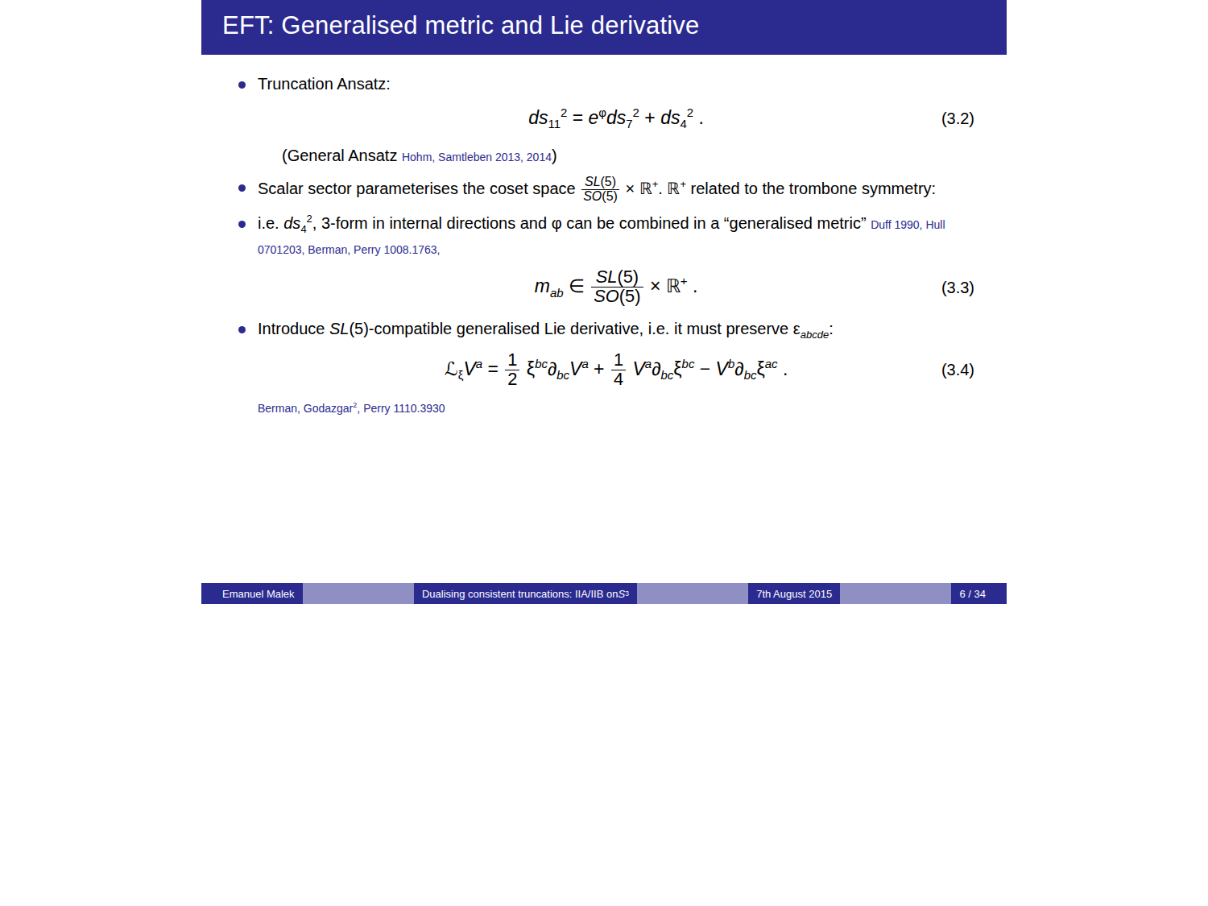EFT: Generalised metric and Lie derivative
Truncation Ansatz:
ds112 = eφds72 + ds42 . (3.2)
(General Ansatz Hohm, Samtleben 2013, 2014)
Scalar sector parameterises the coset space SL(5) SO(5) × ℝ+. ℝ+ related to the trombone symmetry:
i.e. ds42, 3-form in internal directions and φ can be combined in a “generalised metric” Duff 1990, Hull 0701203, Berman, Perry 1008.1763,
mab ∈ SL(5) SO(5) × ℝ+ . (3.3)
Introduce SL(5)-compatible generalised Lie derivative, i.e. it must preserve εabcde:
ℒξVa = 12 ξbc∂bcVa + 14 Va∂bcξbc − Vb∂bcξac . (3.4)
Berman, Godazgar2, Perry 1110.3930
Emanuel Malek
Dualising consistent truncations: IIA/IIB on S3
7th August 2015
6 / 34